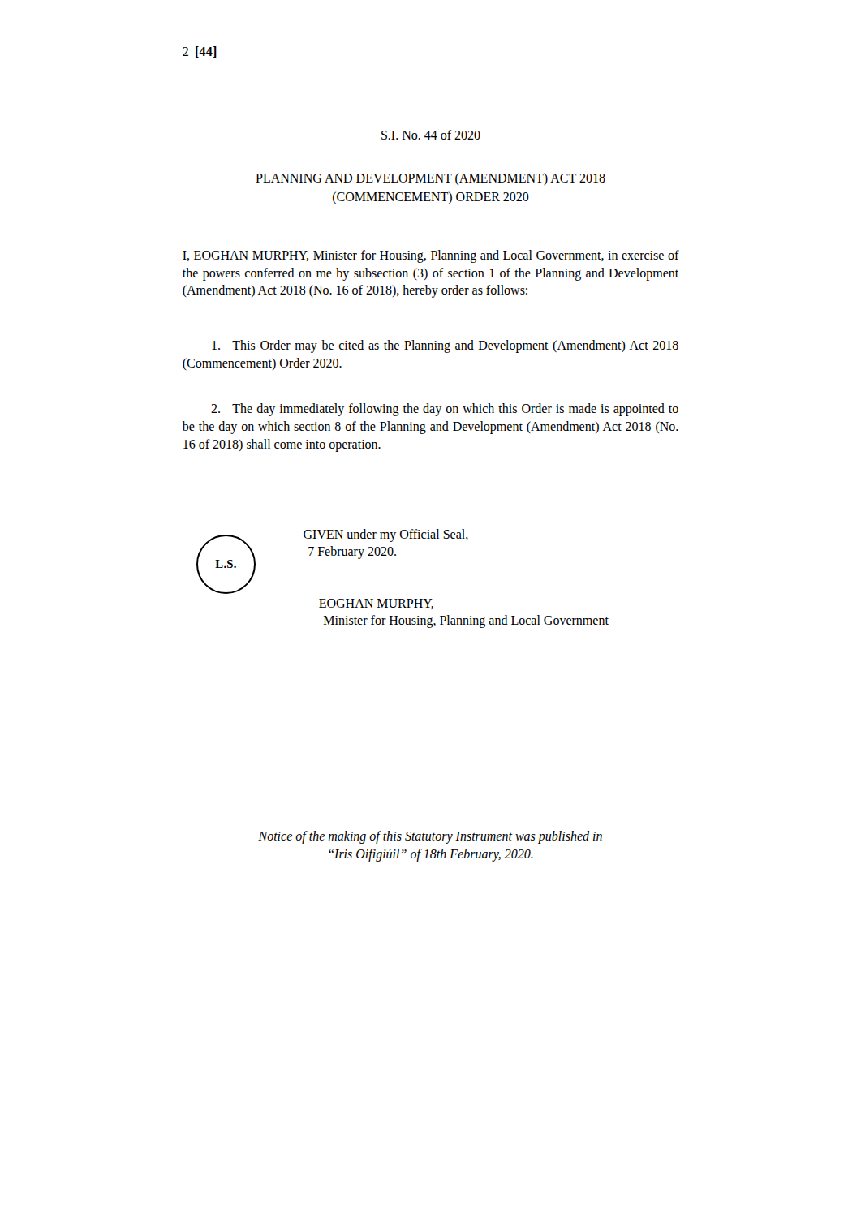2[44]
S.I. No. 44 of 2020
PLANNING AND DEVELOPMENT (AMENDMENT) ACT 2018 (COMMENCEMENT) ORDER 2020
I, EOGHAN MURPHY, Minister for Housing, Planning and Local Government, in exercise of the powers conferred on me by subsection (3) of section 1 of the Planning and Development (Amendment) Act 2018 (No. 16 of 2018), hereby order as follows:
1. This Order may be cited as the Planning and Development (Amendment) Act 2018 (Commencement) Order 2020.
2. The day immediately following the day on which this Order is made is appointed to be the day on which section 8 of the Planning and Development (Amendment) Act 2018 (No. 16 of 2018) shall come into operation.
L.S.
GIVEN under my Official Seal, 7 February 2020.
EOGHAN MURPHY, Minister for Housing, Planning and Local Government
Notice of the making of this Statutory Instrument was published in “Iris Oifigiúil” of 18th February, 2020.